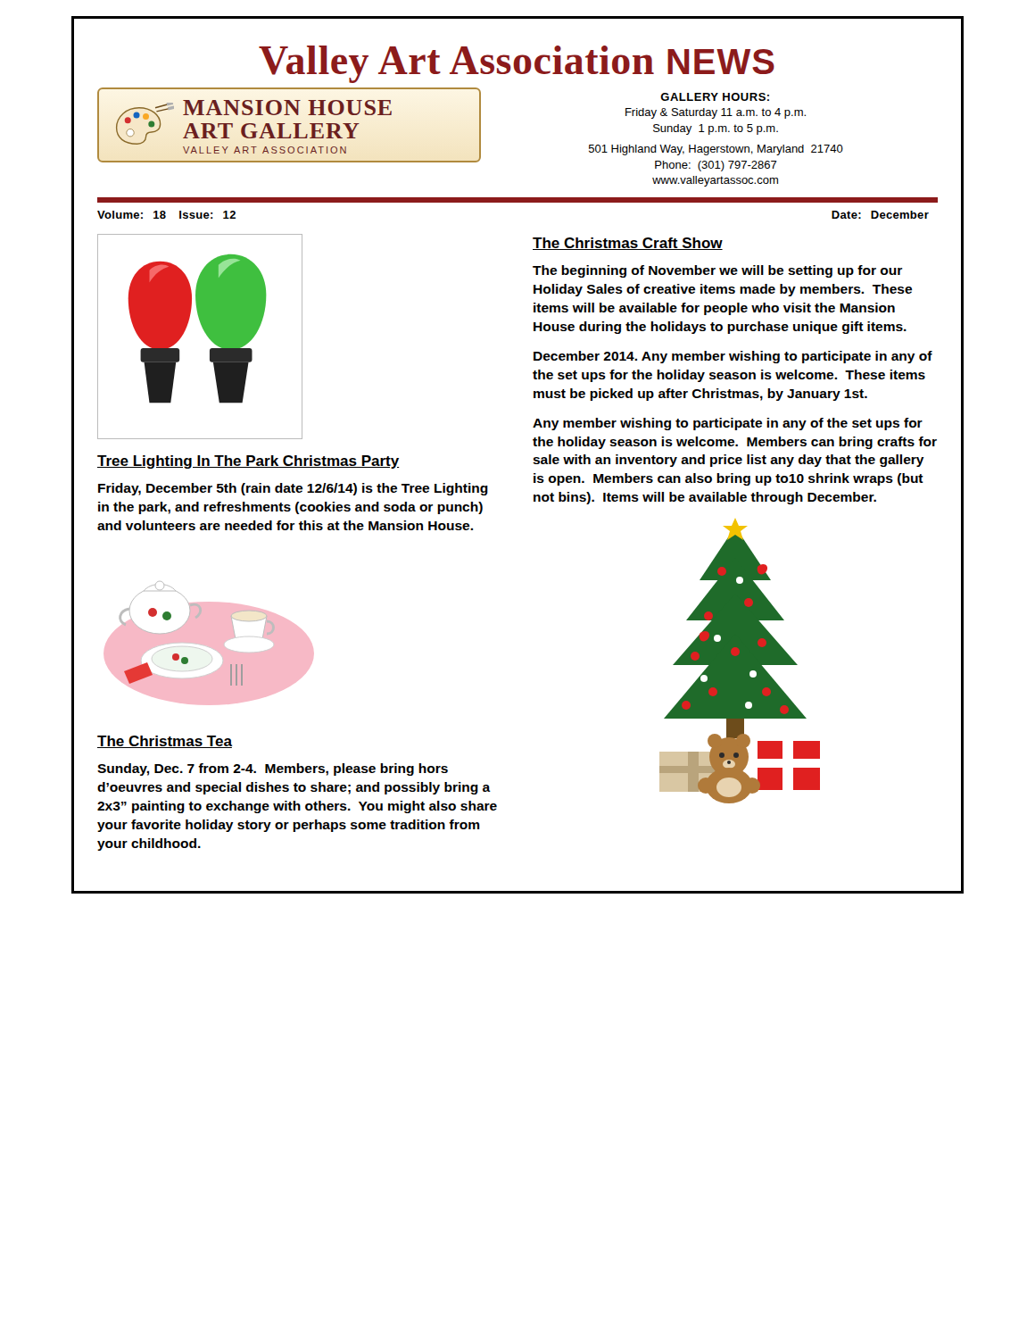Valley Art Association NEWS
MANSION HOUSE ART GALLERY VALLEY ART ASSOCIATION
GALLERY HOURS:
Friday & Saturday 11 a.m. to 4 p.m.
Sunday 1 p.m. to 5 p.m.
501 Highland Way, Hagerstown, Maryland 21740
Phone: (301) 797-2867
www.valleyartassoc.com
Volume: 18 Issue: 12
Date: December
Tree Lighting In The Park Christmas Party
Friday, December 5th (rain date 12/6/14) is the Tree Lighting in the park, and refreshments (cookies and soda or punch) and volunteers are needed for this at the Mansion House.
The Christmas Tea
Sunday, Dec. 7 from 2-4. Members, please bring hors d’oeuvres and special dishes to share; and possibly bring a 2x3” painting to exchange with others. You might also share your favorite holiday story or perhaps some tradition from your childhood.
The Christmas Craft Show
The beginning of November we will be setting up for our Holiday Sales of creative items made by members. These items will be available for people who visit the Mansion House during the holidays to purchase unique gift items.
December 2014. Any member wishing to participate in any of the set ups for the holiday season is welcome. These items must be picked up after Christmas, by January 1st.
Any member wishing to participate in any of the set ups for the holiday season is welcome. Members can bring crafts for sale with an inventory and price list any day that the gallery is open. Members can also bring up to10 shrink wraps (but not bins). Items will be available through December.